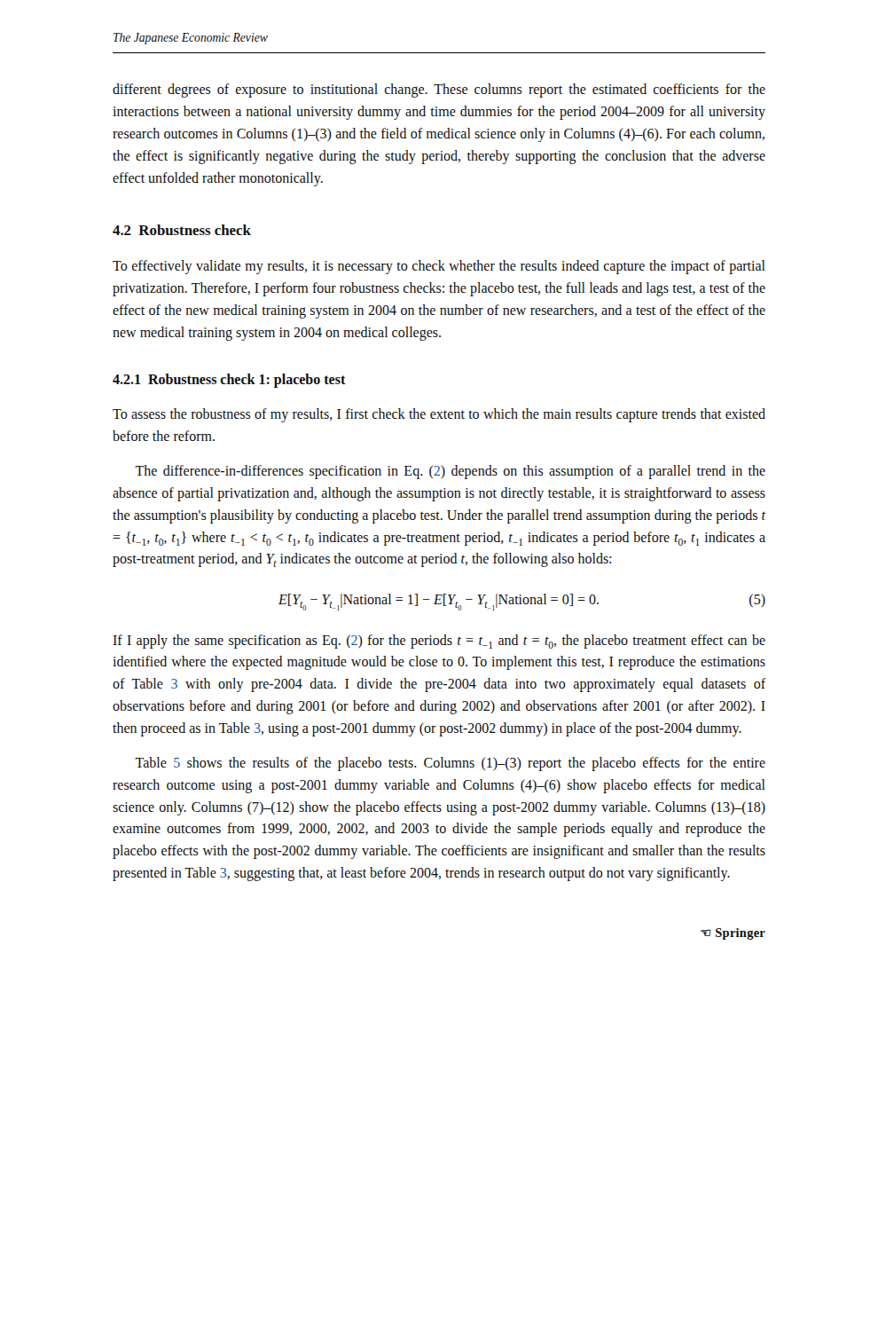The Japanese Economic Review
different degrees of exposure to institutional change. These columns report the estimated coefficients for the interactions between a national university dummy and time dummies for the period 2004–2009 for all university research outcomes in Columns (1)–(3) and the field of medical science only in Columns (4)–(6). For each column, the effect is significantly negative during the study period, thereby supporting the conclusion that the adverse effect unfolded rather monotonically.
4.2 Robustness check
To effectively validate my results, it is necessary to check whether the results indeed capture the impact of partial privatization. Therefore, I perform four robustness checks: the placebo test, the full leads and lags test, a test of the effect of the new medical training system in 2004 on the number of new researchers, and a test of the effect of the new medical training system in 2004 on medical colleges.
4.2.1 Robustness check 1: placebo test
To assess the robustness of my results, I first check the extent to which the main results capture trends that existed before the reform.
The difference-in-differences specification in Eq. (2) depends on this assumption of a parallel trend in the absence of partial privatization and, although the assumption is not directly testable, it is straightforward to assess the assumption's plausibility by conducting a placebo test. Under the parallel trend assumption during the periods t = {t−1, t0, t1} where t−1 < t0 < t1, t0 indicates a pre-treatment period, t−1 indicates a period before t0, t1 indicates a post-treatment period, and Yt indicates the outcome at period t, the following also holds:
E[Yt0 − Yt−1|National = 1] − E[Yt0 − Yt−1|National = 0] = 0. (5)
If I apply the same specification as Eq. (2) for the periods t = t−1 and t = t0, the placebo treatment effect can be identified where the expected magnitude would be close to 0. To implement this test, I reproduce the estimations of Table 3 with only pre-2004 data. I divide the pre-2004 data into two approximately equal datasets of observations before and during 2001 (or before and during 2002) and observations after 2001 (or after 2002). I then proceed as in Table 3, using a post-2001 dummy (or post-2002 dummy) in place of the post-2004 dummy.
Table 5 shows the results of the placebo tests. Columns (1)–(3) report the placebo effects for the entire research outcome using a post-2001 dummy variable and Columns (4)–(6) show placebo effects for medical science only. Columns (7)–(12) show the placebo effects using a post-2002 dummy variable. Columns (13)–(18) examine outcomes from 1999, 2000, 2002, and 2003 to divide the sample periods equally and reproduce the placebo effects with the post-2002 dummy variable. The coefficients are insignificant and smaller than the results presented in Table 3, suggesting that, at least before 2004, trends in research output do not vary significantly.
☞Springer